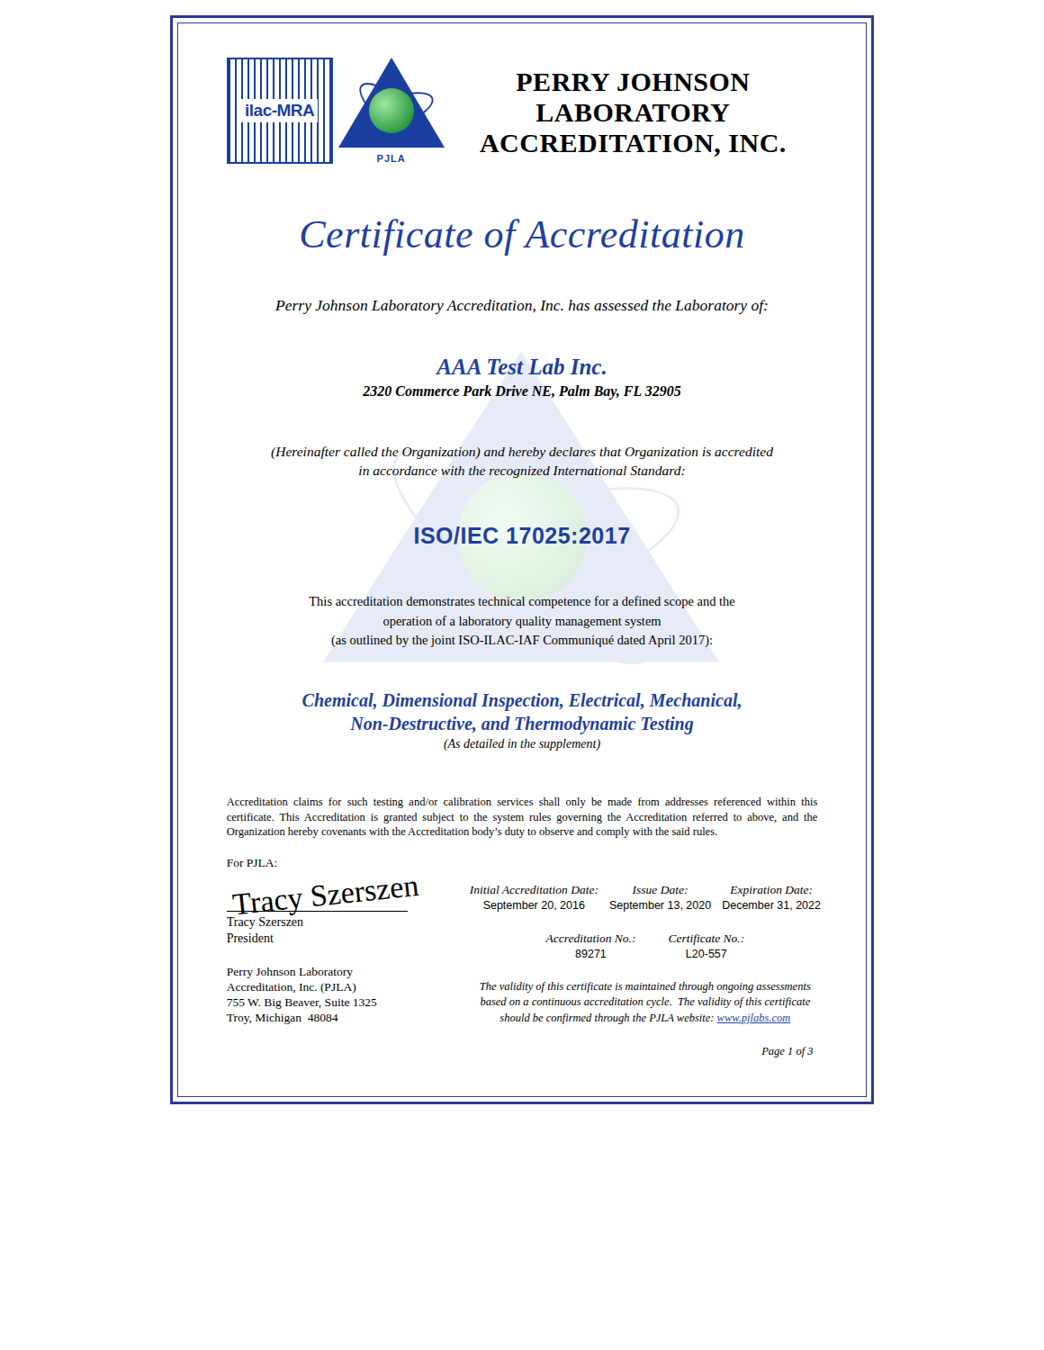ilac-MRA
PJLA
PERRY JOHNSON LABORATORY
ACCREDITATION, INC.
Certificate of Accreditation
Perry Johnson Laboratory Accreditation, Inc. has assessed the Laboratory of:
AAA Test Lab Inc.
2320 Commerce Park Drive NE, Palm Bay, FL 32905
(Hereinafter called the Organization) and hereby declares that Organization is accredited
in accordance with the recognized International Standard:
ISO/IEC 17025:2017
This accreditation demonstrates technical competence for a defined scope and the
operation of a laboratory quality management system
(as outlined by the joint ISO-ILAC-IAF Communiqué dated April 2017):
Chemical, Dimensional Inspection, Electrical, Mechanical,
Non-Destructive, and Thermodynamic Testing
(As detailed in the supplement)
Accreditation claims for such testing and/or calibration services shall only be made from addresses referenced within this certificate. This Accreditation is granted subject to the system rules governing the Accreditation referred to above, and the Organization hereby covenants with the Accreditation body’s duty to observe and comply with the said rules.
For PJLA:
Tracy Szerszen
Tracy Szerszen
President
Perry Johnson Laboratory
Accreditation, Inc. (PJLA)
755 W. Big Beaver, Suite 1325
Troy, Michigan 48084
| Initial Accreditation Date: | Issue Date: | Expiration Date: |
| --- | --- | --- |
| September 20, 2016 | September 13, 2020 | December 31, 2022 |
| Accreditation No.: | Certificate No.: |
| --- | --- |
| 89271 | L20-557 |
The validity of this certificate is maintained through ongoing assessments based on a continuous accreditation cycle. The validity of this certificate should be confirmed through the PJLA website: www.pjlabs.com
Page 1 of 3